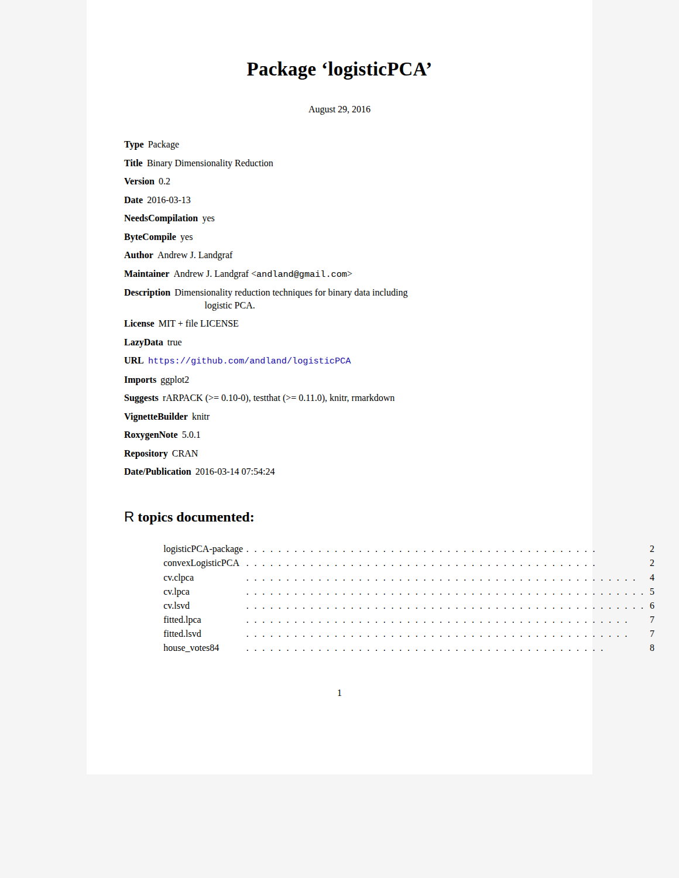Package ‘logisticPCA’
August 29, 2016
Type
Package
Title
Binary Dimensionality Reduction
Version
0.2
Date
2016-03-13
NeedsCompilation
yes
ByteCompile
yes
Author
Andrew J. Landgraf
Maintainer
Andrew J. Landgraf <andland@gmail.com>
Description
Dimensionality reduction techniques for binary data including logistic PCA.
License
MIT + file LICENSE
LazyData
true
URL
https://github.com/andland/logisticPCA
Imports
ggplot2
Suggests
rARPACK (>= 0.10-0), testthat (>= 0.11.0), knitr, rmarkdown
VignetteBuilder
knitr
RoxygenNote
5.0.1
Repository
CRAN
Date/Publication
2016-03-14 07:54:24
R topics documented:
| logisticPCA-package | . . . . . . . . . . . . . . . . . . . . . . . . . . . . . . . . . . . . . . . . . . . . | 2 |
| convexLogisticPCA | . . . . . . . . . . . . . . . . . . . . . . . . . . . . . . . . . . . . . . . . . . . . | 2 |
| cv.clpca | . . . . . . . . . . . . . . . . . . . . . . . . . . . . . . . . . . . . . . . . . . . . . . . . . | 4 |
| cv.lpca | . . . . . . . . . . . . . . . . . . . . . . . . . . . . . . . . . . . . . . . . . . . . . . . . . . | 5 |
| cv.lsvd | . . . . . . . . . . . . . . . . . . . . . . . . . . . . . . . . . . . . . . . . . . . . . . . . . . | 6 |
| fitted.lpca | . . . . . . . . . . . . . . . . . . . . . . . . . . . . . . . . . . . . . . . . . . . . . . . . | 7 |
| fitted.lsvd | . . . . . . . . . . . . . . . . . . . . . . . . . . . . . . . . . . . . . . . . . . . . . . . . | 7 |
| house_votes84 | . . . . . . . . . . . . . . . . . . . . . . . . . . . . . . . . . . . . . . . . . . . . . | 8 |
1